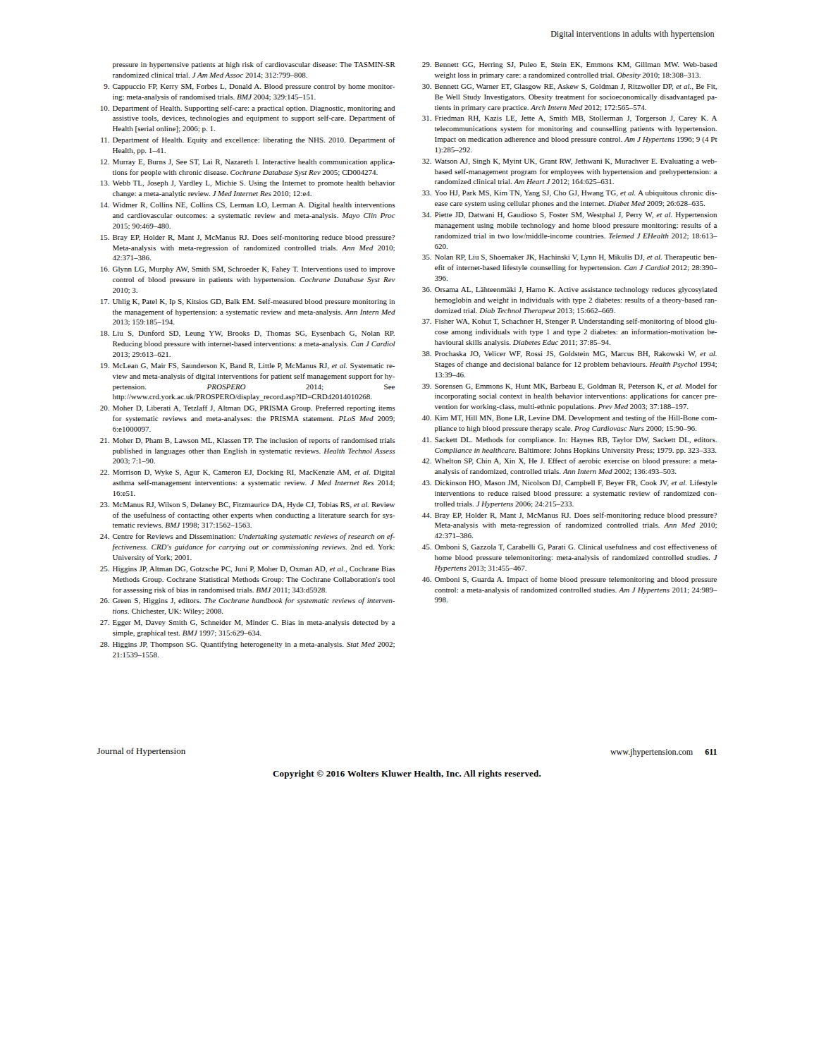Digital interventions in adults with hypertension
pressure in hypertensive patients at high risk of cardiovascular disease: The TASMIN-SR randomized clinical trial. J Am Med Assoc 2014; 312:799–808.
9. Cappuccio FP, Kerry SM, Forbes L, Donald A. Blood pressure control by home monitoring: meta-analysis of randomised trials. BMJ 2004; 329:145–151.
10. Department of Health. Supporting self-care: a practical option. Diagnostic, monitoring and assistive tools, devices, technologies and equipment to support self-care. Department of Health [serial online]; 2006; p. 1.
11. Department of Health. Equity and excellence: liberating the NHS. 2010. Department of Health, pp. 1–41.
12. Murray E, Burns J, See ST, Lai R, Nazareth I. Interactive health communication applications for people with chronic disease. Cochrane Database Syst Rev 2005; CD004274.
13. Webb TL, Joseph J, Yardley L, Michie S. Using the Internet to promote health behavior change: a meta-analytic review. J Med Internet Res 2010; 12:e4.
14. Widmer R, Collins NE, Collins CS, Lerman LO, Lerman A. Digital health interventions and cardiovascular outcomes: a systematic review and meta-analysis. Mayo Clin Proc 2015; 90:469–480.
15. Bray EP, Holder R, Mant J, McManus RJ. Does self-monitoring reduce blood pressure? Meta-analysis with meta-regression of randomized controlled trials. Ann Med 2010; 42:371–386.
16. Glynn LG, Murphy AW, Smith SM, Schroeder K, Fahey T. Interventions used to improve control of blood pressure in patients with hypertension. Cochrane Database Syst Rev 2010; 3.
17. Uhlig K, Patel K, Ip S, Kitsios GD, Balk EM. Self-measured blood pressure monitoring in the management of hypertension: a systematic review and meta-analysis. Ann Intern Med 2013; 159:185–194.
18. Liu S, Dunford SD, Leung YW, Brooks D, Thomas SG, Eysenbach G, Nolan RP. Reducing blood pressure with internet-based interventions: a meta-analysis. Can J Cardiol 2013; 29:613–621.
19. McLean G, Mair FS, Saunderson K, Band R, Little P, McManus RJ, et al. Systematic review and meta-analysis of digital interventions for patient self management support for hypertension. PROSPERO 2014; See http://www.crd.york.ac.uk/PROSPERO/display_record.asp?ID=CRD42014010268.
20. Moher D, Liberati A, Tetzlaff J, Altman DG, PRISMA Group. Preferred reporting items for systematic reviews and meta-analyses: the PRISMA statement. PLoS Med 2009; 6:e1000097.
21. Moher D, Pham B, Lawson ML, Klassen TP. The inclusion of reports of randomised trials published in languages other than English in systematic reviews. Health Technol Assess 2003; 7:1–90.
22. Morrison D, Wyke S, Agur K, Cameron EJ, Docking RI, MacKenzie AM, et al. Digital asthma self-management interventions: a systematic review. J Med Internet Res 2014; 16:e51.
23. McManus RJ, Wilson S, Delaney BC, Fitzmaurice DA, Hyde CJ, Tobias RS, et al. Review of the usefulness of contacting other experts when conducting a literature search for systematic reviews. BMJ 1998; 317:1562–1563.
24. Centre for Reviews and Dissemination: Undertaking systematic reviews of research on effectiveness. CRD's guidance for carrying out or commissioning reviews. 2nd ed. York: University of York; 2001.
25. Higgins JP, Altman DG, Gotzsche PC, Juni P, Moher D, Oxman AD, et al., Cochrane Bias Methods Group. Cochrane Statistical Methods Group: The Cochrane Collaboration's tool for assessing risk of bias in randomised trials. BMJ 2011; 343:d5928.
26. Green S, Higgins J, editors. The Cochrane handbook for systematic reviews of interventions. Chichester, UK: Wiley; 2008.
27. Egger M, Davey Smith G, Schneider M, Minder C. Bias in meta-analysis detected by a simple, graphical test. BMJ 1997; 315:629–634.
28. Higgins JP, Thompson SG. Quantifying heterogeneity in a meta-analysis. Stat Med 2002; 21:1539–1558.
29. Bennett GG, Herring SJ, Puleo E, Stein EK, Emmons KM, Gillman MW. Web-based weight loss in primary care: a randomized controlled trial. Obesity 2010; 18:308–313.
30. Bennett GG, Warner ET, Glasgow RE, Askew S, Goldman J, Ritzwoller DP, et al., Be Fit, Be Well Study Investigators. Obesity treatment for socioeconomically disadvantaged patients in primary care practice. Arch Intern Med 2012; 172:565–574.
31. Friedman RH, Kazis LE, Jette A, Smith MB, Stollerman J, Torgerson J, Carey K. A telecommunications system for monitoring and counselling patients with hypertension. Impact on medication adherence and blood pressure control. Am J Hypertens 1996; 9 (4 Pt 1):285–292.
32. Watson AJ, Singh K, Myint UK, Grant RW, Jethwani K, Murachver E. Evaluating a web-based self-management program for employees with hypertension and prehypertension: a randomized clinical trial. Am Heart J 2012; 164:625–631.
33. Yoo HJ, Park MS, Kim TN, Yang SJ, Cho GJ, Hwang TG, et al. A ubiquitous chronic disease care system using cellular phones and the internet. Diabet Med 2009; 26:628–635.
34. Piette JD, Datwani H, Gaudioso S, Foster SM, Westphal J, Perry W, et al. Hypertension management using mobile technology and home blood pressure monitoring: results of a randomized trial in two low/middle-income countries. Telemed J EHealth 2012; 18:613–620.
35. Nolan RP, Liu S, Shoemaker JK, Hachinski V, Lynn H, Mikulis DJ, et al. Therapeutic benefit of internet-based lifestyle counselling for hypertension. Can J Cardiol 2012; 28:390–396.
36. Orsama AL, Lähteenmäki J, Harno K. Active assistance technology reduces glycosylated hemoglobin and weight in individuals with type 2 diabetes: results of a theory-based randomized trial. Diab Technol Therapeut 2013; 15:662–669.
37. Fisher WA, Kohut T, Schachner H, Stenger P. Understanding self-monitoring of blood glucose among individuals with type 1 and type 2 diabetes: an information-motivation behavioural skills analysis. Diabetes Educ 2011; 37:85–94.
38. Prochaska JO, Velicer WF, Rossi JS, Goldstein MG, Marcus BH, Rakowski W, et al. Stages of change and decisional balance for 12 problem behaviours. Health Psychol 1994; 13:39–46.
39. Sorensen G, Emmons K, Hunt MK, Barbeau E, Goldman R, Peterson K, et al. Model for incorporating social context in health behavior interventions: applications for cancer prevention for working-class, multi-ethnic populations. Prev Med 2003; 37:188–197.
40. Kim MT, Hill MN, Bone LR, Levine DM. Development and testing of the Hill-Bone compliance to high blood pressure therapy scale. Prog Cardiovasc Nurs 2000; 15:90–96.
41. Sackett DL. Methods for compliance. In: Haynes RB, Taylor DW, Sackett DL, editors. Compliance in healthcare. Baltimore: Johns Hopkins University Press; 1979. pp. 323–333.
42. Whelton SP, Chin A, Xin X, He J. Effect of aerobic exercise on blood pressure: a meta-analysis of randomized, controlled trials. Ann Intern Med 2002; 136:493–503.
43. Dickinson HO, Mason JM, Nicolson DJ, Campbell F, Beyer FR, Cook JV, et al. Lifestyle interventions to reduce raised blood pressure: a systematic review of randomized controlled trials. J Hypertens 2006; 24:215–233.
44. Bray EP, Holder R, Mant J, McManus RJ. Does self-monitoring reduce blood pressure? Meta-analysis with meta-regression of randomized controlled trials. Ann Med 2010; 42:371–386.
45. Omboni S, Gazzola T, Carabelli G, Parati G. Clinical usefulness and cost effectiveness of home blood pressure telemonitoring: meta-analysis of randomized controlled studies. J Hypertens 2013; 31:455–467.
46. Omboni S, Guarda A. Impact of home blood pressure telemonitoring and blood pressure control: a meta-analysis of randomized controlled studies. Am J Hypertens 2011; 24:989–998.
Journal of Hypertension
www.jhypertension.com 611
Copyright © 2016 Wolters Kluwer Health, Inc. All rights reserved.